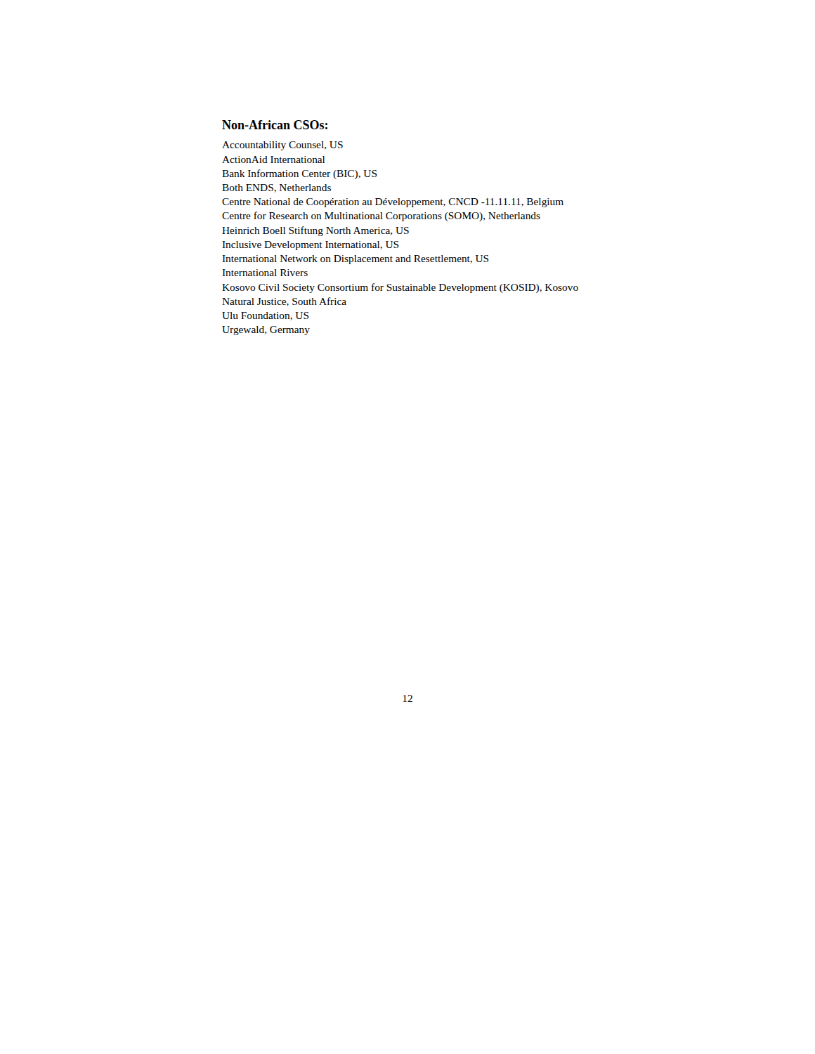Non-African CSOs:
Accountability Counsel, US
ActionAid International
Bank Information Center (BIC), US
Both ENDS, Netherlands
Centre National de Coopération au Développement, CNCD -11.11.11, Belgium
Centre for Research on Multinational Corporations (SOMO), Netherlands
Heinrich Boell Stiftung North America, US
Inclusive Development International, US
International Network on Displacement and Resettlement, US
International Rivers
Kosovo Civil Society Consortium for Sustainable Development (KOSID), Kosovo
Natural Justice, South Africa
Ulu Foundation, US
Urgewald, Germany
12